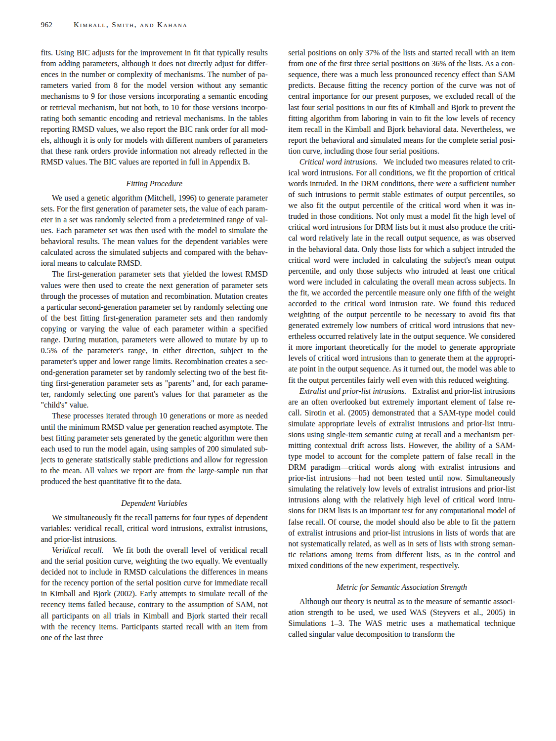962
Kimball, Smith, and Kahana
fits. Using BIC adjusts for the improvement in fit that typically results from adding parameters, although it does not directly adjust for differences in the number or complexity of mechanisms. The number of parameters varied from 8 for the model version without any semantic mechanisms to 9 for those versions incorporating a semantic encoding or retrieval mechanism, but not both, to 10 for those versions incorporating both semantic encoding and retrieval mechanisms. In the tables reporting RMSD values, we also report the BIC rank order for all models, although it is only for models with different numbers of parameters that these rank orders provide information not already reflected in the RMSD values. The BIC values are reported in full in Appendix B.
Fitting Procedure
We used a genetic algorithm (Mitchell, 1996) to generate parameter sets. For the first generation of parameter sets, the value of each parameter in a set was randomly selected from a predetermined range of values. Each parameter set was then used with the model to simulate the behavioral results. The mean values for the dependent variables were calculated across the simulated subjects and compared with the behavioral means to calculate RMSD.
The first-generation parameter sets that yielded the lowest RMSD values were then used to create the next generation of parameter sets through the processes of mutation and recombination. Mutation creates a particular second-generation parameter set by randomly selecting one of the best fitting first-generation parameter sets and then randomly copying or varying the value of each parameter within a specified range. During mutation, parameters were allowed to mutate by up to 0.5% of the parameter's range, in either direction, subject to the parameter's upper and lower range limits. Recombination creates a second-generation parameter set by randomly selecting two of the best fitting first-generation parameter sets as "parents" and, for each parameter, randomly selecting one parent's values for that parameter as the "child's" value.
These processes iterated through 10 generations or more as needed until the minimum RMSD value per generation reached asymptote. The best fitting parameter sets generated by the genetic algorithm were then each used to run the model again, using samples of 200 simulated subjects to generate statistically stable predictions and allow for regression to the mean. All values we report are from the large-sample run that produced the best quantitative fit to the data.
Dependent Variables
We simultaneously fit the recall patterns for four types of dependent variables: veridical recall, critical word intrusions, extralist intrusions, and prior-list intrusions.
Veridical recall. We fit both the overall level of veridical recall and the serial position curve, weighting the two equally. We eventually decided not to include in RMSD calculations the differences in means for the recency portion of the serial position curve for immediate recall in Kimball and Bjork (2002). Early attempts to simulate recall of the recency items failed because, contrary to the assumption of SAM, not all participants on all trials in Kimball and Bjork started their recall with the recency items. Participants started recall with an item from one of the last three
serial positions on only 37% of the lists and started recall with an item from one of the first three serial positions on 36% of the lists. As a consequence, there was a much less pronounced recency effect than SAM predicts. Because fitting the recency portion of the curve was not of central importance for our present purposes, we excluded recall of the last four serial positions in our fits of Kimball and Bjork to prevent the fitting algorithm from laboring in vain to fit the low levels of recency item recall in the Kimball and Bjork behavioral data. Nevertheless, we report the behavioral and simulated means for the complete serial position curve, including those four serial positions.
Critical word intrusions. We included two measures related to critical word intrusions. For all conditions, we fit the proportion of critical words intruded. In the DRM conditions, there were a sufficient number of such intrusions to permit stable estimates of output percentiles, so we also fit the output percentile of the critical word when it was intruded in those conditions. Not only must a model fit the high level of critical word intrusions for DRM lists but it must also produce the critical word relatively late in the recall output sequence, as was observed in the behavioral data. Only those lists for which a subject intruded the critical word were included in calculating the subject's mean output percentile, and only those subjects who intruded at least one critical word were included in calculating the overall mean across subjects. In the fit, we accorded the percentile measure only one fifth of the weight accorded to the critical word intrusion rate. We found this reduced weighting of the output percentile to be necessary to avoid fits that generated extremely low numbers of critical word intrusions that nevertheless occurred relatively late in the output sequence. We considered it more important theoretically for the model to generate appropriate levels of critical word intrusions than to generate them at the appropriate point in the output sequence. As it turned out, the model was able to fit the output percentiles fairly well even with this reduced weighting.
Extralist and prior-list intrusions. Extralist and prior-list intrusions are an often overlooked but extremely important element of false recall. Sirotin et al. (2005) demonstrated that a SAM-type model could simulate appropriate levels of extralist intrusions and prior-list intrusions using single-item semantic cuing at recall and a mechanism permitting contextual drift across lists. However, the ability of a SAM-type model to account for the complete pattern of false recall in the DRM paradigm—critical words along with extralist intrusions and prior-list intrusions—had not been tested until now. Simultaneously simulating the relatively low levels of extralist intrusions and prior-list intrusions along with the relatively high level of critical word intrusions for DRM lists is an important test for any computational model of false recall. Of course, the model should also be able to fit the pattern of extralist intrusions and prior-list intrusions in lists of words that are not systematically related, as well as in sets of lists with strong semantic relations among items from different lists, as in the control and mixed conditions of the new experiment, respectively.
Metric for Semantic Association Strength
Although our theory is neutral as to the measure of semantic association strength to be used, we used WAS (Steyvers et al., 2005) in Simulations 1–3. The WAS metric uses a mathematical technique called singular value decomposition to transform the